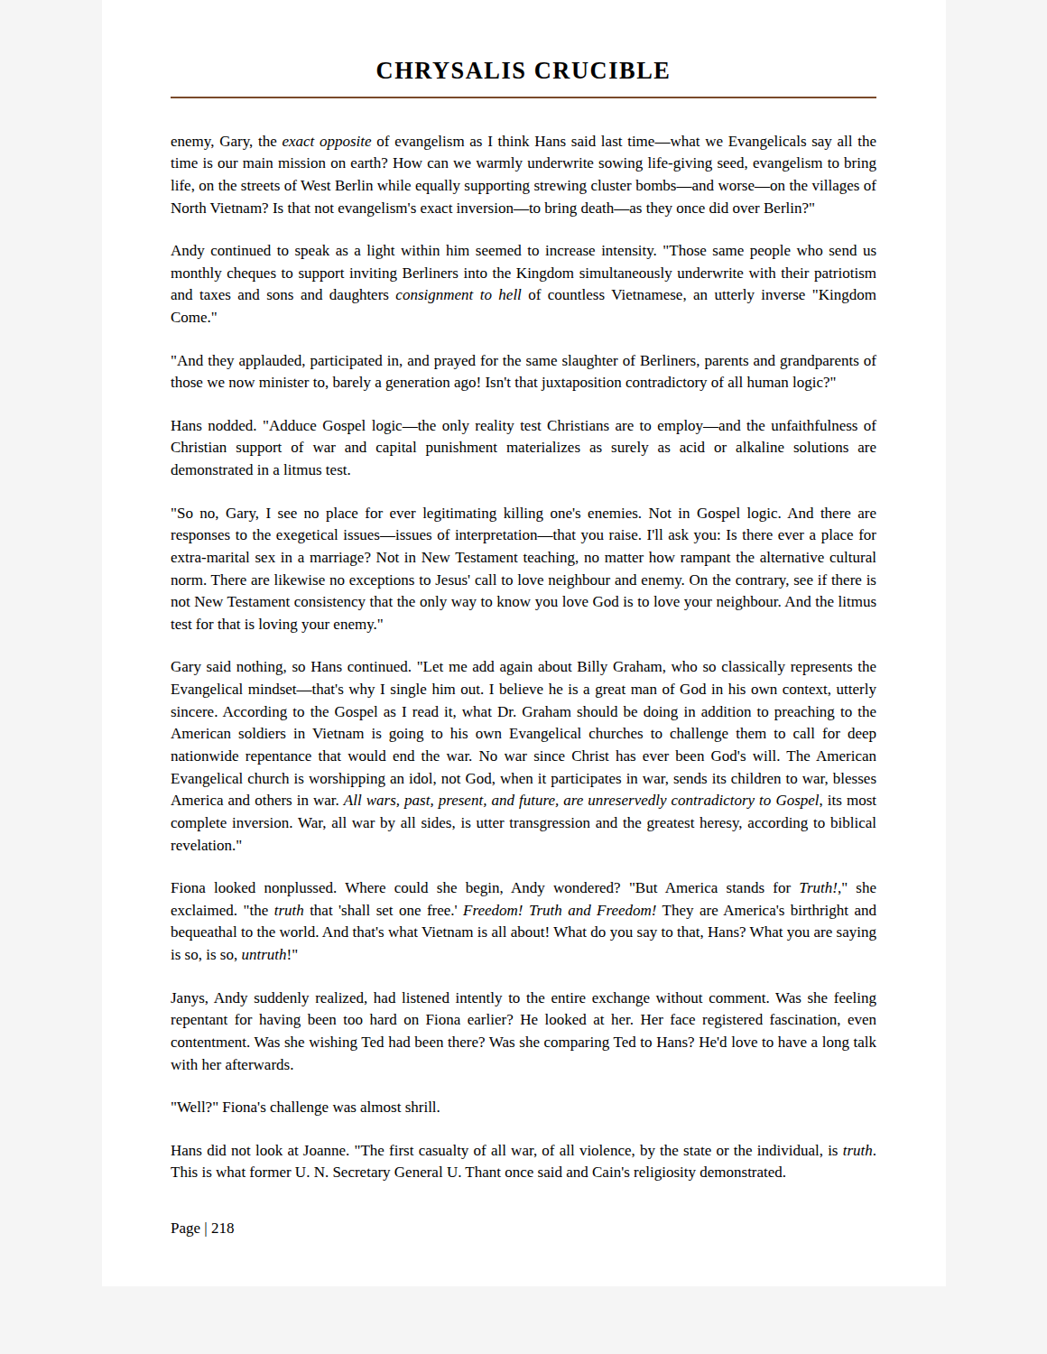Chrysalis Crucible
enemy, Gary, the exact opposite of evangelism as I think Hans said last time—what we Evangelicals say all the time is our main mission on earth? How can we warmly underwrite sowing life-giving seed, evangelism to bring life, on the streets of West Berlin while equally supporting strewing cluster bombs—and worse—on the villages of North Vietnam? Is that not evangelism's exact inversion—to bring death—as they once did over Berlin?"
Andy continued to speak as a light within him seemed to increase intensity. "Those same people who send us monthly cheques to support inviting Berliners into the Kingdom simultaneously underwrite with their patriotism and taxes and sons and daughters consignment to hell of countless Vietnamese, an utterly inverse "Kingdom Come."
"And they applauded, participated in, and prayed for the same slaughter of Berliners, parents and grandparents of those we now minister to, barely a generation ago! Isn't that juxtaposition contradictory of all human logic?"
Hans nodded. "Adduce Gospel logic—the only reality test Christians are to employ—and the unfaithfulness of Christian support of war and capital punishment materializes as surely as acid or alkaline solutions are demonstrated in a litmus test.
"So no, Gary, I see no place for ever legitimating killing one's enemies. Not in Gospel logic. And there are responses to the exegetical issues—issues of interpretation—that you raise. I'll ask you: Is there ever a place for extra-marital sex in a marriage? Not in New Testament teaching, no matter how rampant the alternative cultural norm. There are likewise no exceptions to Jesus' call to love neighbour and enemy. On the contrary, see if there is not New Testament consistency that the only way to know you love God is to love your neighbour. And the litmus test for that is loving your enemy."
Gary said nothing, so Hans continued. "Let me add again about Billy Graham, who so classically represents the Evangelical mindset—that's why I single him out. I believe he is a great man of God in his own context, utterly sincere. According to the Gospel as I read it, what Dr. Graham should be doing in addition to preaching to the American soldiers in Vietnam is going to his own Evangelical churches to challenge them to call for deep nationwide repentance that would end the war. No war since Christ has ever been God's will. The American Evangelical church is worshipping an idol, not God, when it participates in war, sends its children to war, blesses America and others in war. All wars, past, present, and future, are unreservedly contradictory to Gospel, its most complete inversion. War, all war by all sides, is utter transgression and the greatest heresy, according to biblical revelation."
Fiona looked nonplussed. Where could she begin, Andy wondered? "But America stands for Truth!," she exclaimed. "the truth that 'shall set one free.' Freedom! Truth and Freedom! They are America's birthright and bequeathal to the world. And that's what Vietnam is all about! What do you say to that, Hans? What you are saying is so, is so, untruth!"
Janys, Andy suddenly realized, had listened intently to the entire exchange without comment. Was she feeling repentant for having been too hard on Fiona earlier? He looked at her. Her face registered fascination, even contentment. Was she wishing Ted had been there? Was she comparing Ted to Hans? He'd love to have a long talk with her afterwards.
"Well?" Fiona's challenge was almost shrill.
Hans did not look at Joanne. "The first casualty of all war, of all violence, by the state or the individual, is truth. This is what former U. N. Secretary General U. Thant once said and Cain's religiosity demonstrated.
Page | 218